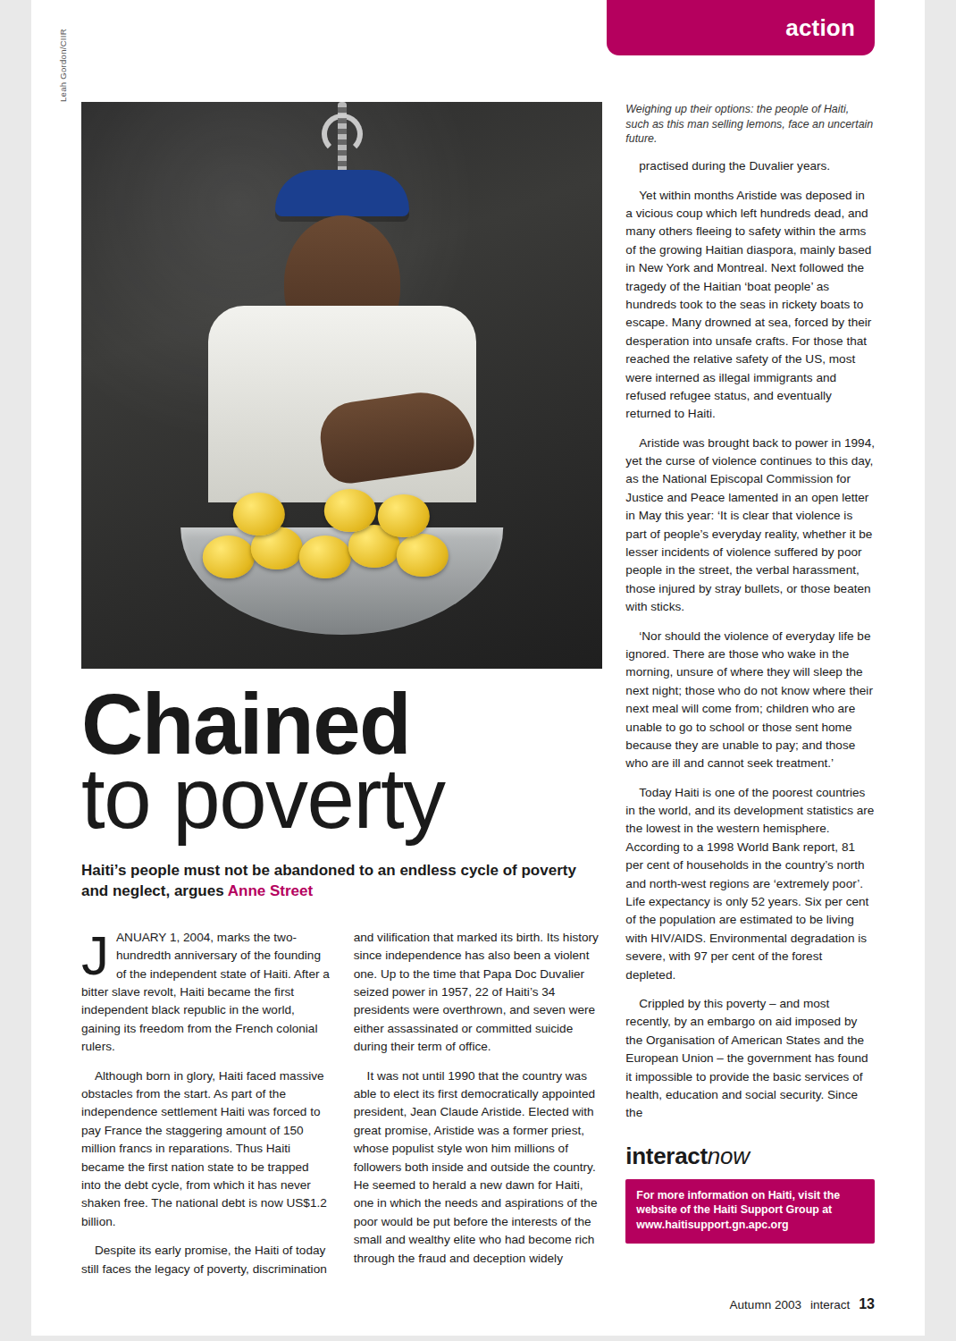action
Leah Gordon/CIIR
Chained to poverty
Haiti’s people must not be abandoned to an endless cycle of poverty and neglect, argues Anne Street
JANUARY 1, 2004, marks the two-hundredth anniversary of the founding of the independent state of Haiti. After a bitter slave revolt, Haiti became the first independent black republic in the world, gaining its freedom from the French colonial rulers.
Although born in glory, Haiti faced massive obstacles from the start. As part of the independence settlement Haiti was forced to pay France the staggering amount of 150 million francs in reparations. Thus Haiti became the first nation state to be trapped into the debt cycle, from which it has never shaken free. The national debt is now US$1.2 billion.
Despite its early promise, the Haiti of today still faces the legacy of poverty, discrimination and vilification that marked its birth. Its history since independence has also been a violent one. Up to the time that Papa Doc Duvalier seized power in 1957, 22 of Haiti’s 34 presidents were overthrown, and seven were either assassinated or committed suicide during their term of office.
It was not until 1990 that the country was able to elect its first democratically appointed president, Jean Claude Aristide. Elected with great promise, Aristide was a former priest, whose populist style won him millions of followers both inside and outside the country. He seemed to herald a new dawn for Haiti, one in which the needs and aspirations of the poor would be put before the interests of the small and wealthy elite who had become rich through the fraud and deception widely
Weighing up their options: the people of Haiti, such as this man selling lemons, face an uncertain future.
practised during the Duvalier years.
Yet within months Aristide was deposed in a vicious coup which left hundreds dead, and many others fleeing to safety within the arms of the growing Haitian diaspora, mainly based in New York and Montreal. Next followed the tragedy of the Haitian ‘boat people’ as hundreds took to the seas in rickety boats to escape. Many drowned at sea, forced by their desperation into unsafe crafts. For those that reached the relative safety of the US, most were interned as illegal immigrants and refused refugee status, and eventually returned to Haiti.
Aristide was brought back to power in 1994, yet the curse of violence continues to this day, as the National Episcopal Commission for Justice and Peace lamented in an open letter in May this year: ‘It is clear that violence is part of people’s everyday reality, whether it be lesser incidents of violence suffered by poor people in the street, the verbal harassment, those injured by stray bullets, or those beaten with sticks.
‘Nor should the violence of everyday life be ignored. There are those who wake in the morning, unsure of where they will sleep the next night; those who do not know where their next meal will come from; children who are unable to go to school or those sent home because they are unable to pay; and those who are ill and cannot seek treatment.’
Today Haiti is one of the poorest countries in the world, and its development statistics are the lowest in the western hemisphere. According to a 1998 World Bank report, 81 per cent of households in the country’s north and north-west regions are ‘extremely poor’. Life expectancy is only 52 years. Six per cent of the population are estimated to be living with HIV/AIDS. Environmental degradation is severe, with 97 per cent of the forest depleted.
Crippled by this poverty – and most recently, by an embargo on aid imposed by the Organisation of American States and the European Union – the government has found it impossible to provide the basic services of health, education and social security. Since the
interactnow
For more information on Haiti, visit the website of the Haiti Support Group at www.haitisupport.gn.apc.org
Autumn 2003 interact 13